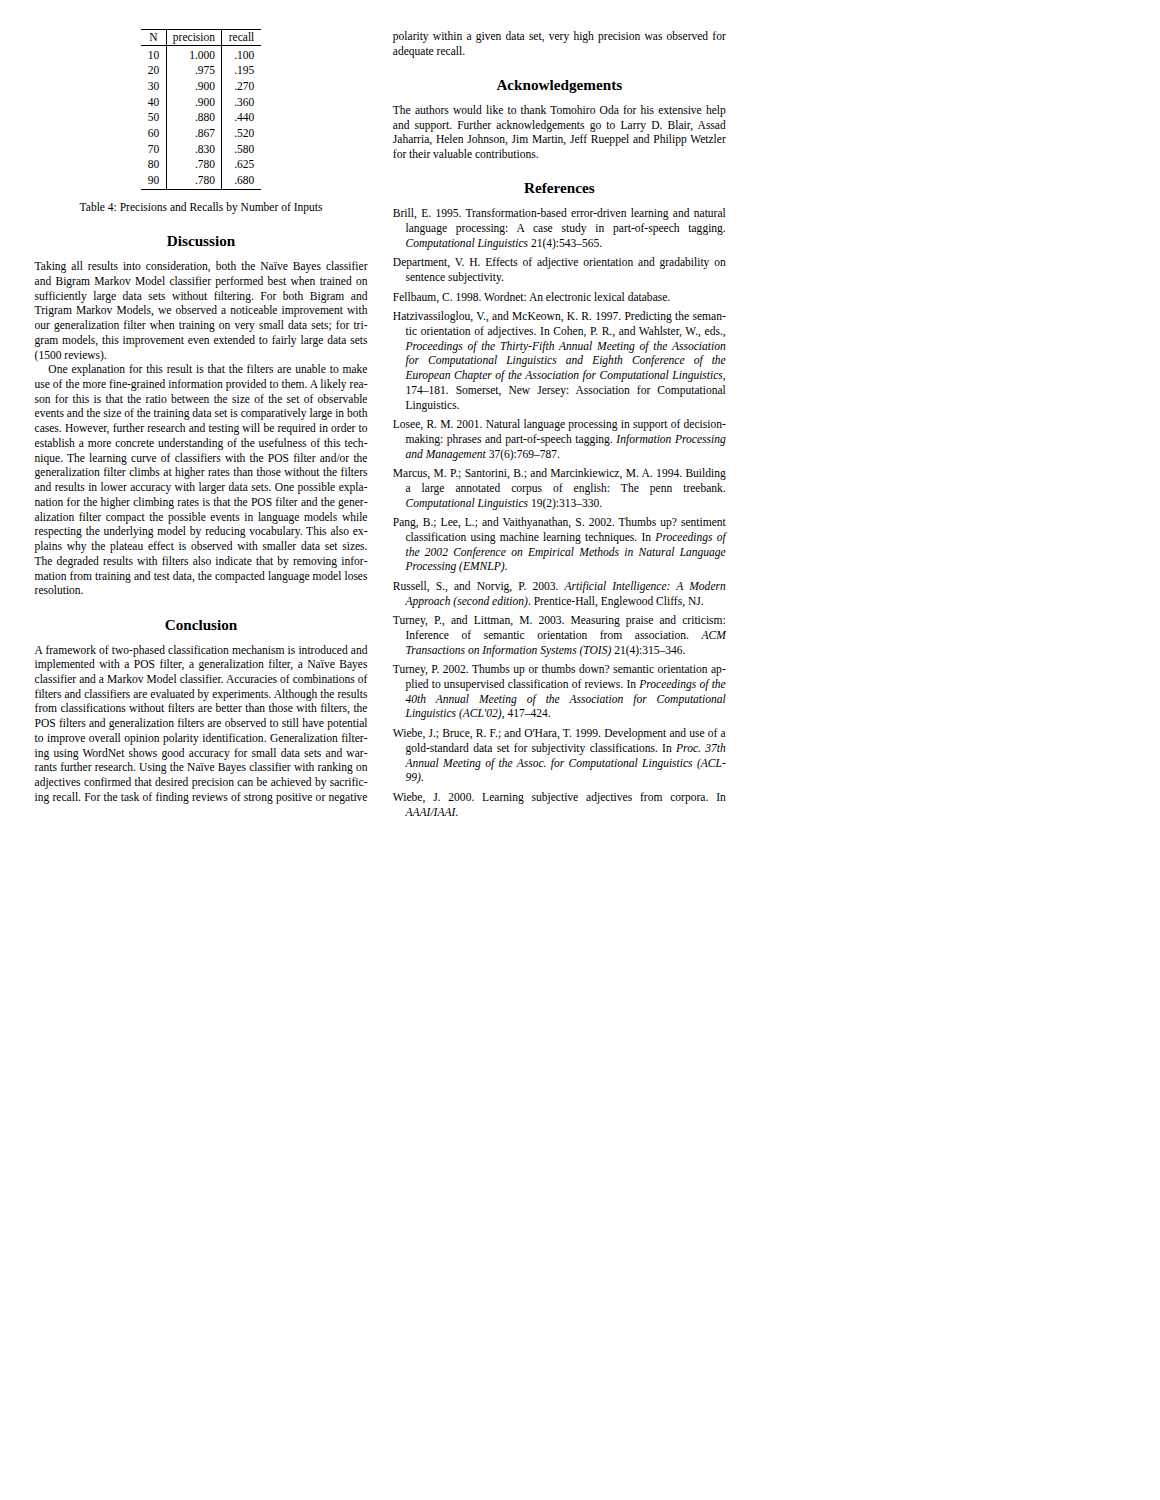| N | precision | recall |
| --- | --- | --- |
| 10 | 1.000 | .100 |
| 20 | .975 | .195 |
| 30 | .900 | .270 |
| 40 | .900 | .360 |
| 50 | .880 | .440 |
| 60 | .867 | .520 |
| 70 | .830 | .580 |
| 80 | .780 | .625 |
| 90 | .780 | .680 |
Table 4: Precisions and Recalls by Number of Inputs
Discussion
Taking all results into consideration, both the Naïve Bayes classifier and Bigram Markov Model classifier performed best when trained on sufficiently large data sets without filtering. For both Bigram and Trigram Markov Models, we observed a noticeable improvement with our generalization filter when training on very small data sets; for trigram models, this improvement even extended to fairly large data sets (1500 reviews).
One explanation for this result is that the filters are unable to make use of the more fine-grained information provided to them. A likely reason for this is that the ratio between the size of the set of observable events and the size of the training data set is comparatively large in both cases. However, further research and testing will be required in order to establish a more concrete understanding of the usefulness of this technique. The learning curve of classifiers with the POS filter and/or the generalization filter climbs at higher rates than those without the filters and results in lower accuracy with larger data sets. One possible explanation for the higher climbing rates is that the POS filter and the generalization filter compact the possible events in language models while respecting the underlying model by reducing vocabulary. This also explains why the plateau effect is observed with smaller data set sizes. The degraded results with filters also indicate that by removing information from training and test data, the compacted language model loses resolution.
Conclusion
A framework of two-phased classification mechanism is introduced and implemented with a POS filter, a generalization filter, a Naïve Bayes classifier and a Markov Model classifier. Accuracies of combinations of filters and classifiers are evaluated by experiments. Although the results from classifications without filters are better than those with filters, the POS filters and generalization filters are observed to still have potential to improve overall opinion polarity identification. Generalization filtering using WordNet shows good accuracy for small data sets and warrants further research. Using the Naïve Bayes classifier with ranking on adjectives confirmed that desired precision can be achieved by sacrificing recall. For the task of finding reviews of strong positive or negative polarity within a given data set, very high precision was observed for adequate recall.
Acknowledgements
The authors would like to thank Tomohiro Oda for his extensive help and support. Further acknowledgements go to Larry D. Blair, Assad Jaharria, Helen Johnson, Jim Martin, Jeff Rueppel and Philipp Wetzler for their valuable contributions.
References
Brill, E. 1995. Transformation-based error-driven learning and natural language processing: A case study in part-of-speech tagging. Computational Linguistics 21(4):543–565.
Department, V. H. Effects of adjective orientation and gradability on sentence subjectivity.
Fellbaum, C. 1998. Wordnet: An electronic lexical database.
Hatzivassiloglou, V., and McKeown, K. R. 1997. Predicting the semantic orientation of adjectives. In Cohen, P. R., and Wahlster, W., eds., Proceedings of the Thirty-Fifth Annual Meeting of the Association for Computational Linguistics and Eighth Conference of the European Chapter of the Association for Computational Linguistics, 174–181. Somerset, New Jersey: Association for Computational Linguistics.
Losee, R. M. 2001. Natural language processing in support of decision-making: phrases and part-of-speech tagging. Information Processing and Management 37(6):769–787.
Marcus, M. P.; Santorini, B.; and Marcinkiewicz, M. A. 1994. Building a large annotated corpus of english: The penn treebank. Computational Linguistics 19(2):313–330.
Pang, B.; Lee, L.; and Vaithyanathan, S. 2002. Thumbs up? sentiment classification using machine learning techniques. In Proceedings of the 2002 Conference on Empirical Methods in Natural Language Processing (EMNLP).
Russell, S., and Norvig, P. 2003. Artificial Intelligence: A Modern Approach (second edition). Prentice-Hall, Englewood Cliffs, NJ.
Turney, P., and Littman, M. 2003. Measuring praise and criticism: Inference of semantic orientation from association. ACM Transactions on Information Systems (TOIS) 21(4):315–346.
Turney, P. 2002. Thumbs up or thumbs down? semantic orientation applied to unsupervised classification of reviews. In Proceedings of the 40th Annual Meeting of the Association for Computational Linguistics (ACL'02), 417–424.
Wiebe, J.; Bruce, R. F.; and O'Hara, T. 1999. Development and use of a gold-standard data set for subjectivity classifications. In Proc. 37th Annual Meeting of the Assoc. for Computational Linguistics (ACL-99).
Wiebe, J. 2000. Learning subjective adjectives from corpora. In AAAI/IAAI.